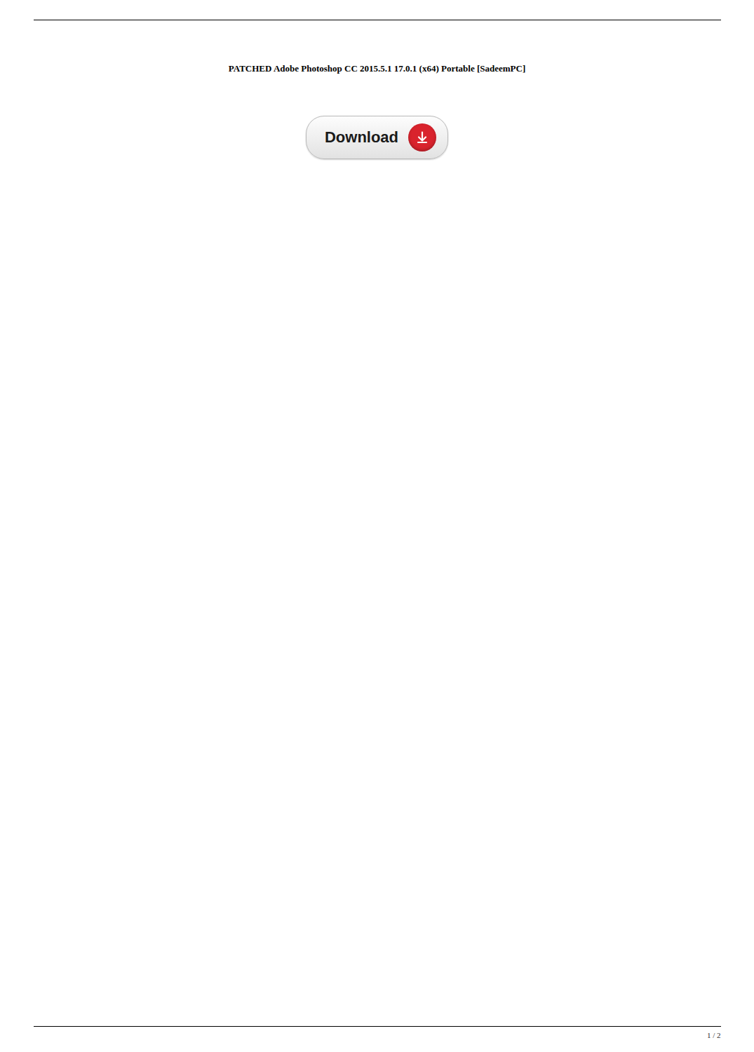PATCHED Adobe Photoshop CC 2015.5.1 17.0.1 (x64) Portable [SadeemPC]
Download
1 / 2